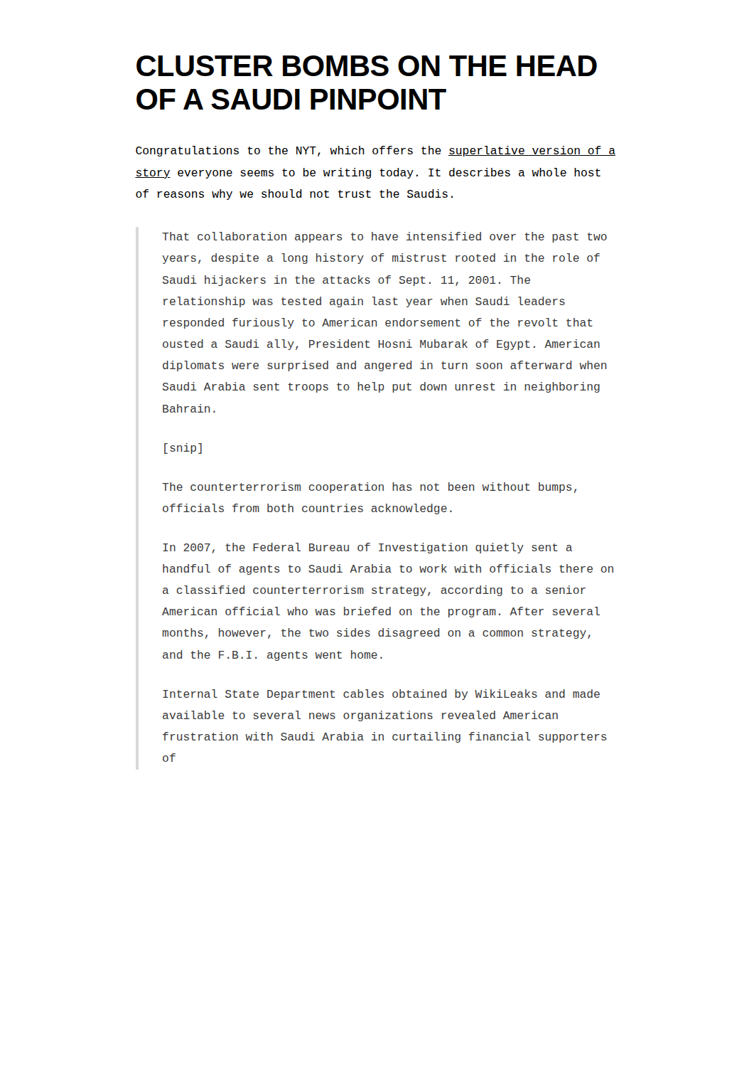Cluster Bombs on the Head of a Saudi Pinpoint
Congratulations to the NYT, which offers the superlative version of a story everyone seems to be writing today. It describes a whole host of reasons why we should not trust the Saudis.
That collaboration appears to have intensified over the past two years, despite a long history of mistrust rooted in the role of Saudi hijackers in the attacks of Sept. 11, 2001. The relationship was tested again last year when Saudi leaders responded furiously to American endorsement of the revolt that ousted a Saudi ally, President Hosni Mubarak of Egypt. American diplomats were surprised and angered in turn soon afterward when Saudi Arabia sent troops to help put down unrest in neighboring Bahrain.
[snip]
The counterterrorism cooperation has not been without bumps, officials from both countries acknowledge.
In 2007, the Federal Bureau of Investigation quietly sent a handful of agents to Saudi Arabia to work with officials there on a classified counterterrorism strategy, according to a senior American official who was briefed on the program. After several months, however, the two sides disagreed on a common strategy, and the F.B.I. agents went home.
Internal State Department cables obtained by WikiLeaks and made available to several news organizations revealed American frustration with Saudi Arabia in curtailing financial supporters of